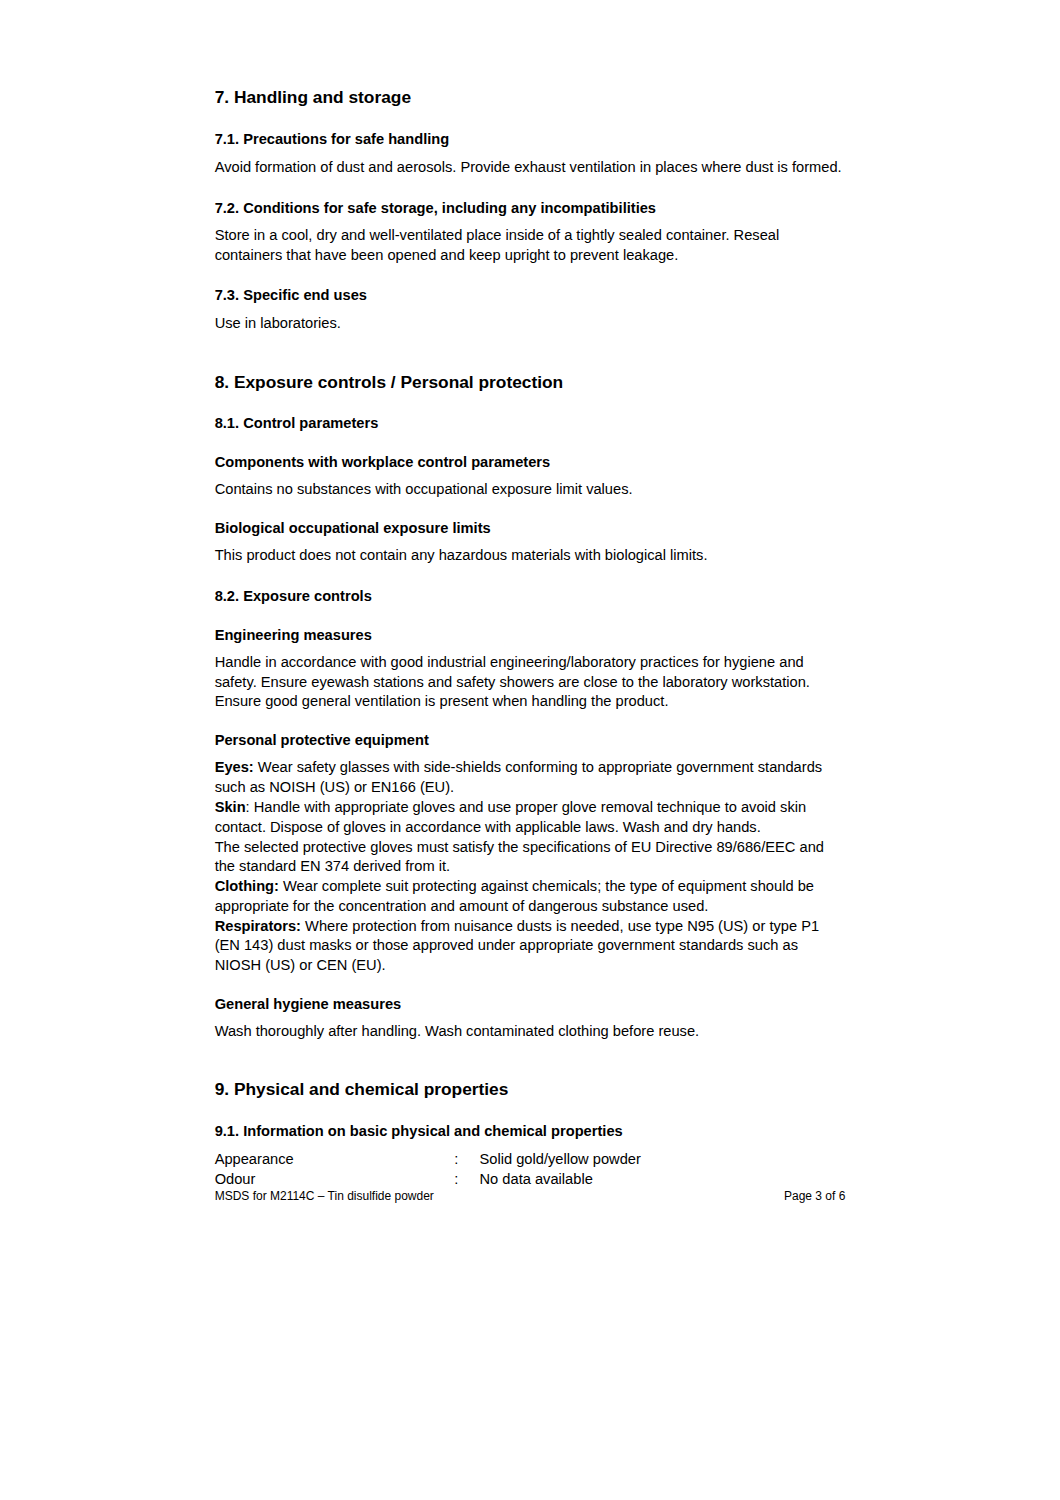7. Handling and storage
7.1. Precautions for safe handling
Avoid formation of dust and aerosols. Provide exhaust ventilation in places where dust is formed.
7.2. Conditions for safe storage, including any incompatibilities
Store in a cool, dry and well-ventilated place inside of a tightly sealed container. Reseal containers that have been opened and keep upright to prevent leakage.
7.3. Specific end uses
Use in laboratories.
8. Exposure controls / Personal protection
8.1. Control parameters
Components with workplace control parameters
Contains no substances with occupational exposure limit values.
Biological occupational exposure limits
This product does not contain any hazardous materials with biological limits.
8.2. Exposure controls
Engineering measures
Handle in accordance with good industrial engineering/laboratory practices for hygiene and safety. Ensure eyewash stations and safety showers are close to the laboratory workstation. Ensure good general ventilation is present when handling the product.
Personal protective equipment
Eyes: Wear safety glasses with side-shields conforming to appropriate government standards such as NOISH (US) or EN166 (EU).
Skin: Handle with appropriate gloves and use proper glove removal technique to avoid skin contact. Dispose of gloves in accordance with applicable laws. Wash and dry hands.
The selected protective gloves must satisfy the specifications of EU Directive 89/686/EEC and the standard EN 374 derived from it.
Clothing: Wear complete suit protecting against chemicals; the type of equipment should be appropriate for the concentration and amount of dangerous substance used.
Respirators: Where protection from nuisance dusts is needed, use type N95 (US) or type P1 (EN 143) dust masks or those approved under appropriate government standards such as NIOSH (US) or CEN (EU).
General hygiene measures
Wash thoroughly after handling. Wash contaminated clothing before reuse.
9. Physical and chemical properties
9.1. Information on basic physical and chemical properties
| Appearance | : | Solid gold/yellow powder |
| Odour | : | No data available |
MSDS for M2114C – Tin disulfide powder Page 3 of 6